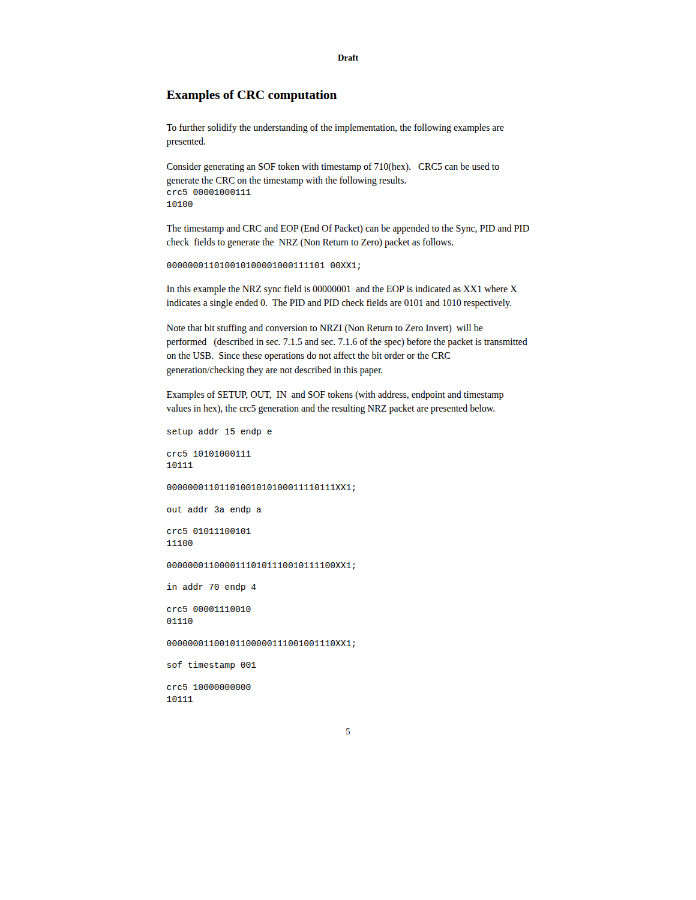Draft
Examples of CRC computation
To further solidify the understanding of the implementation, the following examples are presented.
Consider generating an SOF token with timestamp of 710(hex). CRC5 can be used to generate the CRC on the timestamp with the following results.
crc5 00001000111
10100
The timestamp and CRC and EOP (End Of Packet) can be appended to the Sync, PID and PID check fields to generate the NRZ (Non Return to Zero) packet as follows.
000000011010010100001000111101 00XX1;
In this example the NRZ sync field is 00000001 and the EOP is indicated as XX1 where X indicates a single ended 0. The PID and PID check fields are 0101 and 1010 respectively.
Note that bit stuffing and conversion to NRZI (Non Return to Zero Invert) will be performed (described in sec. 7.1.5 and sec. 7.1.6 of the spec) before the packet is transmitted on the USB. Since these operations do not affect the bit order or the CRC generation/checking they are not described in this paper.
Examples of SETUP, OUT, IN and SOF tokens (with address, endpoint and timestamp values in hex), the crc5 generation and the resulting NRZ packet are presented below.
setup addr 15 endp e
crc5 10101000111
10111
00000001101101001010100011110111XX1;
out addr 3a endp a
crc5 01011100101
11100
00000001100001110101110010111100XX1;
in addr 70 endp 4
crc5 00001110010
01110
00000001100101100000111001001110XX1;
sof timestamp 001
crc5 10000000000
10111
5